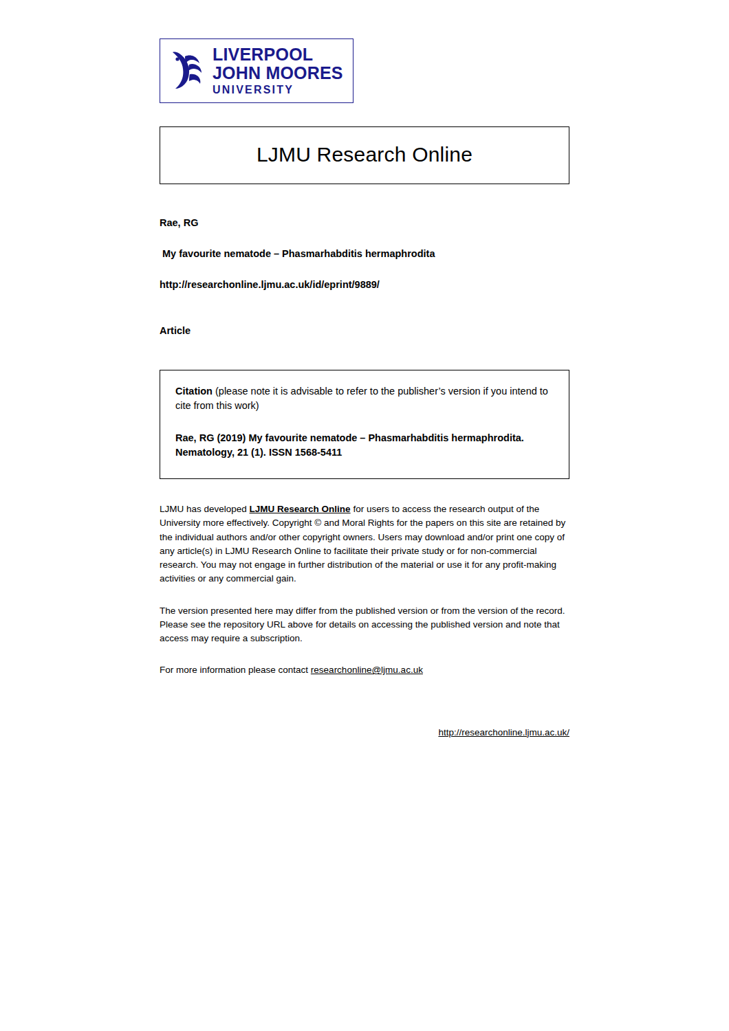LIVERPOOL JOHN MOORES UNIVERSITY
LJMU Research Online
Rae, RG
My favourite nematode – Phasmarhabditis hermaphrodita
http://researchonline.ljmu.ac.uk/id/eprint/9889/
Article
Citation (please note it is advisable to refer to the publisher’s version if you intend to cite from this work)
Rae, RG (2019) My favourite nematode – Phasmarhabditis hermaphrodita. Nematology, 21 (1). ISSN 1568-5411
LJMU has developed LJMU Research Online for users to access the research output of the University more effectively. Copyright © and Moral Rights for the papers on this site are retained by the individual authors and/or other copyright owners. Users may download and/or print one copy of any article(s) in LJMU Research Online to facilitate their private study or for non-commercial research. You may not engage in further distribution of the material or use it for any profit-making activities or any commercial gain.
The version presented here may differ from the published version or from the version of the record. Please see the repository URL above for details on accessing the published version and note that access may require a subscription.
For more information please contact researchonline@ljmu.ac.uk
http://researchonline.ljmu.ac.uk/